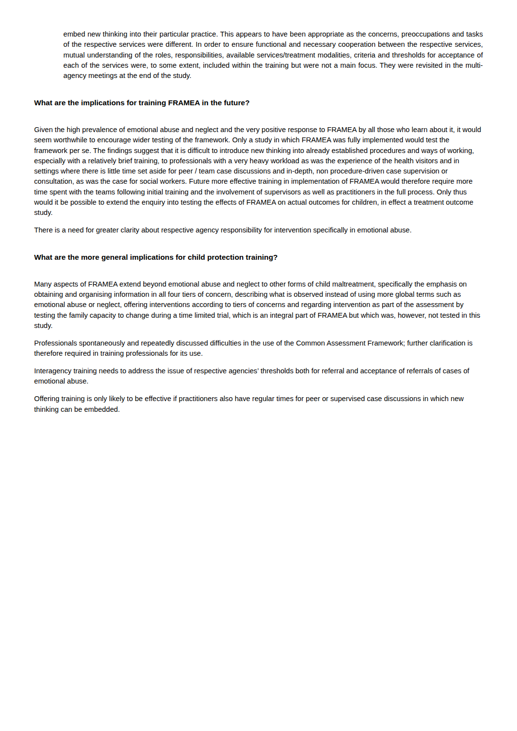embed new thinking into their particular practice. This appears to have been appropriate as the concerns, preoccupations and tasks of the respective services were different. In order to ensure functional and necessary cooperation between the respective services, mutual understanding of the roles, responsibilities, available services/treatment modalities, criteria and thresholds for acceptance of each of the services were, to some extent, included within the training but were not a main focus. They were revisited in the multi-agency meetings at the end of the study.
What are the implications for training FRAMEA in the future?
Given the high prevalence of emotional abuse and neglect and the very positive response to FRAMEA by all those who learn about it, it would seem worthwhile to encourage wider testing of the framework. Only a study in which FRAMEA was fully implemented would test the framework per se. The findings suggest that it is difficult to introduce new thinking into already established procedures and ways of working, especially with a relatively brief training, to professionals with a very heavy workload as was the experience of the health visitors and in settings where there is little time set aside for peer / team case discussions and in-depth, non procedure-driven case supervision or consultation, as was the case for social workers. Future more effective training in implementation of FRAMEA would therefore require more time spent with the teams following initial training and the involvement of supervisors as well as practitioners in the full process. Only thus would it be possible to extend the enquiry into testing the effects of FRAMEA on actual outcomes for children, in effect a treatment outcome study.
There is a need for greater clarity about respective agency responsibility for intervention specifically in emotional abuse.
What are the more general implications for child protection training?
Many aspects of FRAMEA extend beyond emotional abuse and neglect to other forms of child maltreatment, specifically the emphasis on obtaining and organising information in all four tiers of concern, describing what is observed instead of using more global terms such as emotional abuse or neglect, offering interventions according to tiers of concerns and regarding intervention as part of the assessment by testing the family capacity to change during a time limited trial, which is an integral part of FRAMEA but which was, however, not tested in this study.
Professionals spontaneously and repeatedly discussed difficulties in the use of the Common Assessment Framework; further clarification is therefore required in training professionals for its use.
Interagency training needs to address the issue of respective agencies’ thresholds both for referral and acceptance of referrals of cases of emotional abuse.
Offering training is only likely to be effective if practitioners also have regular times for peer or supervised case discussions in which new thinking can be embedded.